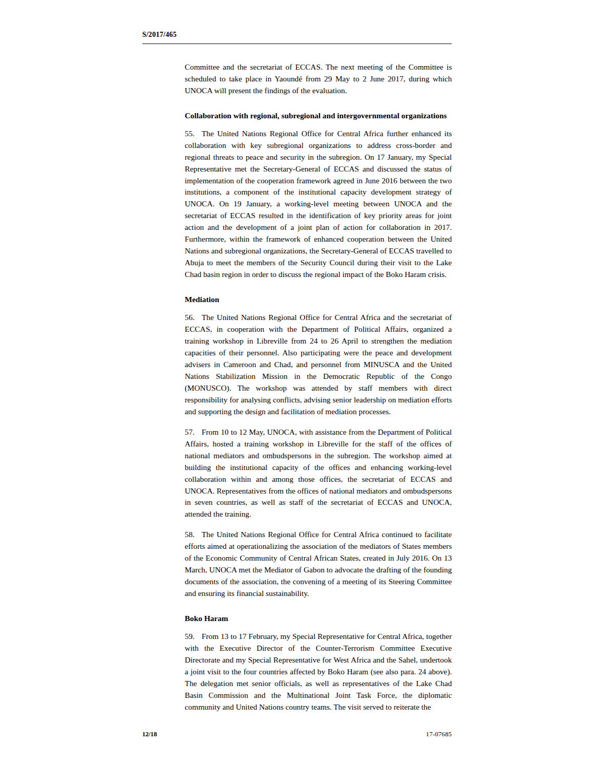S/2017/465
Committee and the secretariat of ECCAS. The next meeting of the Committee is scheduled to take place in Yaoundé from 29 May to 2 June 2017, during which UNOCA will present the findings of the evaluation.
Collaboration with regional, subregional and intergovernmental organizations
55. The United Nations Regional Office for Central Africa further enhanced its collaboration with key subregional organizations to address cross-border and regional threats to peace and security in the subregion. On 17 January, my Special Representative met the Secretary-General of ECCAS and discussed the status of implementation of the cooperation framework agreed in June 2016 between the two institutions, a component of the institutional capacity development strategy of UNOCA. On 19 January, a working-level meeting between UNOCA and the secretariat of ECCAS resulted in the identification of key priority areas for joint action and the development of a joint plan of action for collaboration in 2017. Furthermore, within the framework of enhanced cooperation between the United Nations and subregional organizations, the Secretary-General of ECCAS travelled to Abuja to meet the members of the Security Council during their visit to the Lake Chad basin region in order to discuss the regional impact of the Boko Haram crisis.
Mediation
56. The United Nations Regional Office for Central Africa and the secretariat of ECCAS, in cooperation with the Department of Political Affairs, organized a training workshop in Libreville from 24 to 26 April to strengthen the mediation capacities of their personnel. Also participating were the peace and development advisers in Cameroon and Chad, and personnel from MINUSCA and the United Nations Stabilization Mission in the Democratic Republic of the Congo (MONUSCO). The workshop was attended by staff members with direct responsibility for analysing conflicts, advising senior leadership on mediation efforts and supporting the design and facilitation of mediation processes.
57. From 10 to 12 May, UNOCA, with assistance from the Department of Political Affairs, hosted a training workshop in Libreville for the staff of the offices of national mediators and ombudspersons in the subregion. The workshop aimed at building the institutional capacity of the offices and enhancing working-level collaboration within and among those offices, the secretariat of ECCAS and UNOCA. Representatives from the offices of national mediators and ombudspersons in seven countries, as well as staff of the secretariat of ECCAS and UNOCA, attended the training.
58. The United Nations Regional Office for Central Africa continued to facilitate efforts aimed at operationalizing the association of the mediators of States members of the Economic Community of Central African States, created in July 2016. On 13 March, UNOCA met the Mediator of Gabon to advocate the drafting of the founding documents of the association, the convening of a meeting of its Steering Committee and ensuring its financial sustainability.
Boko Haram
59. From 13 to 17 February, my Special Representative for Central Africa, together with the Executive Director of the Counter-Terrorism Committee Executive Directorate and my Special Representative for West Africa and the Sahel, undertook a joint visit to the four countries affected by Boko Haram (see also para. 24 above). The delegation met senior officials, as well as representatives of the Lake Chad Basin Commission and the Multinational Joint Task Force, the diplomatic community and United Nations country teams. The visit served to reiterate the
12/18 17-07685